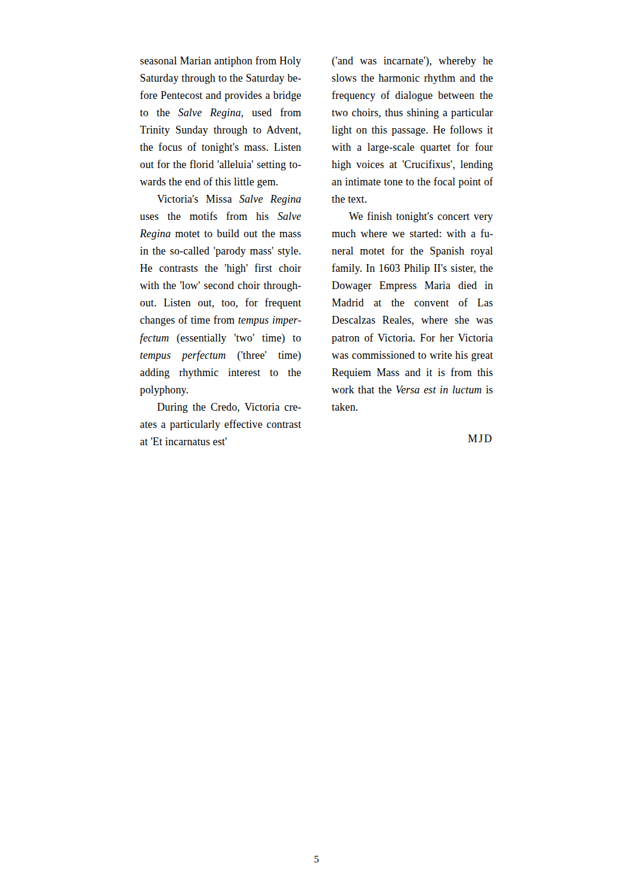seasonal Marian antiphon from Holy Saturday through to the Saturday before Pentecost and provides a bridge to the Salve Regina, used from Trinity Sunday through to Advent, the focus of tonight's mass. Listen out for the florid 'alleluia' setting towards the end of this little gem.
Victoria's Missa Salve Regina uses the motifs from his Salve Regina motet to build out the mass in the so-called 'parody mass' style. He contrasts the 'high' first choir with the 'low' second choir throughout. Listen out, too, for frequent changes of time from tempus imperfectum (essentially 'two' time) to tempus perfectum ('three' time) adding rhythmic interest to the polyphony.
During the Credo, Victoria creates a particularly effective contrast at 'Et incarnatus est'
('and was incarnate'), whereby he slows the harmonic rhythm and the frequency of dialogue between the two choirs, thus shining a particular light on this passage. He follows it with a large-scale quartet for four high voices at 'Crucifixus', lending an intimate tone to the focal point of the text.
We finish tonight's concert very much where we started: with a funeral motet for the Spanish royal family. In 1603 Philip II's sister, the Dowager Empress Maria died in Madrid at the convent of Las Descalzas Reales, where she was patron of Victoria. For her Victoria was commissioned to write his great Requiem Mass and it is from this work that the Versa est in luctum is taken.
MJD
5